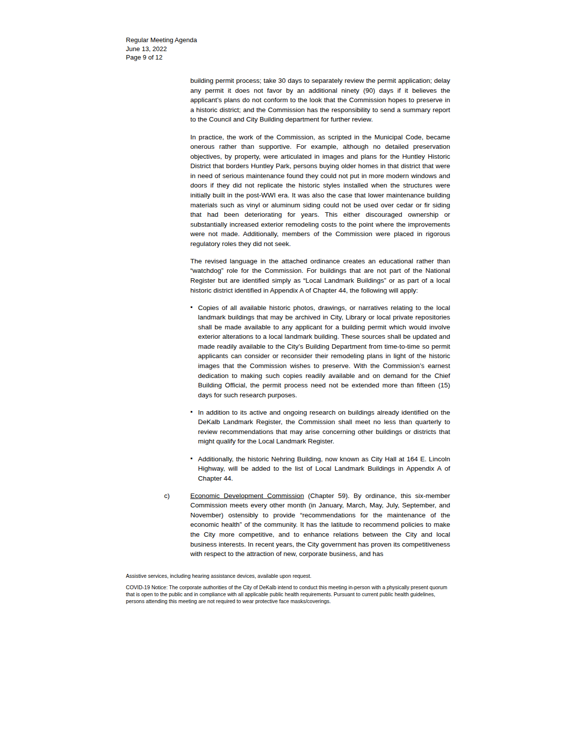Regular Meeting Agenda
June 13, 2022
Page 9 of 12
building permit process; take 30 days to separately review the permit application; delay any permit it does not favor by an additional ninety (90) days if it believes the applicant’s plans do not conform to the look that the Commission hopes to preserve in a historic district; and the Commission has the responsibility to send a summary report to the Council and City Building department for further review.
In practice, the work of the Commission, as scripted in the Municipal Code, became onerous rather than supportive. For example, although no detailed preservation objectives, by property, were articulated in images and plans for the Huntley Historic District that borders Huntley Park, persons buying older homes in that district that were in need of serious maintenance found they could not put in more modern windows and doors if they did not replicate the historic styles installed when the structures were initially built in the post-WWI era. It was also the case that lower maintenance building materials such as vinyl or aluminum siding could not be used over cedar or fir siding that had been deteriorating for years. This either discouraged ownership or substantially increased exterior remodeling costs to the point where the improvements were not made. Additionally, members of the Commission were placed in rigorous regulatory roles they did not seek.
The revised language in the attached ordinance creates an educational rather than “watchdog” role for the Commission. For buildings that are not part of the National Register but are identified simply as “Local Landmark Buildings” or as part of a local historic district identified in Appendix A of Chapter 44, the following will apply:
Copies of all available historic photos, drawings, or narratives relating to the local landmark buildings that may be archived in City, Library or local private repositories shall be made available to any applicant for a building permit which would involve exterior alterations to a local landmark building. These sources shall be updated and made readily available to the City’s Building Department from time-to-time so permit applicants can consider or reconsider their remodeling plans in light of the historic images that the Commission wishes to preserve. With the Commission’s earnest dedication to making such copies readily available and on demand for the Chief Building Official, the permit process need not be extended more than fifteen (15) days for such research purposes.
In addition to its active and ongoing research on buildings already identified on the DeKalb Landmark Register, the Commission shall meet no less than quarterly to review recommendations that may arise concerning other buildings or districts that might qualify for the Local Landmark Register.
Additionally, the historic Nehring Building, now known as City Hall at 164 E. Lincoln Highway, will be added to the list of Local Landmark Buildings in Appendix A of Chapter 44.
c)
Economic Development Commission (Chapter 59). By ordinance, this six-member Commission meets every other month (in January, March, May, July, September, and November) ostensibly to provide “recommendations for the maintenance of the economic health” of the community. It has the latitude to recommend policies to make the City more competitive, and to enhance relations between the City and local business interests. In recent years, the City government has proven its competitiveness with respect to the attraction of new, corporate business, and has
Assistive services, including hearing assistance devices, available upon request.
COVID-19 Notice: The corporate authorities of the City of DeKalb intend to conduct this meeting in-person with a physically present quorum that is open to the public and in compliance with all applicable public health requirements. Pursuant to current public health guidelines, persons attending this meeting are not required to wear protective face masks/coverings.